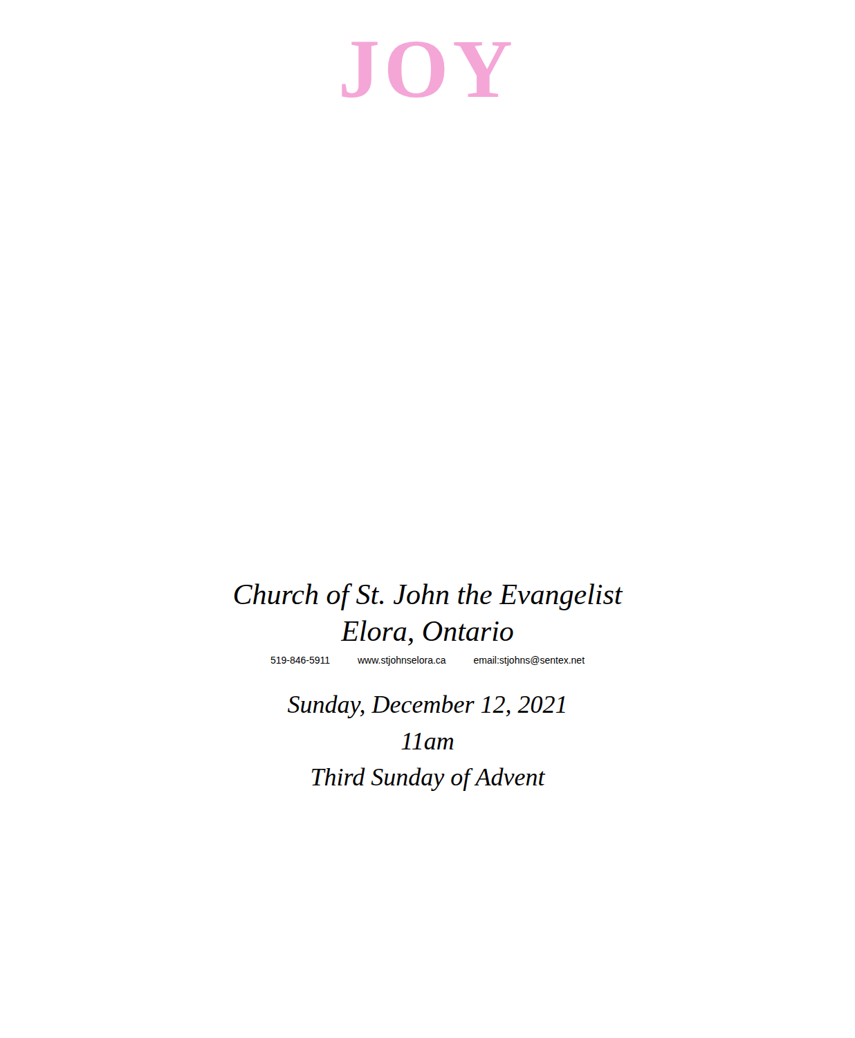JOY
Church of St. John the Evangelist
Elora, Ontario
519-846-5911 www.stjohnselora.ca email:stjohns@sentex.net
Sunday, December 12, 2021
11am
Third Sunday of Advent